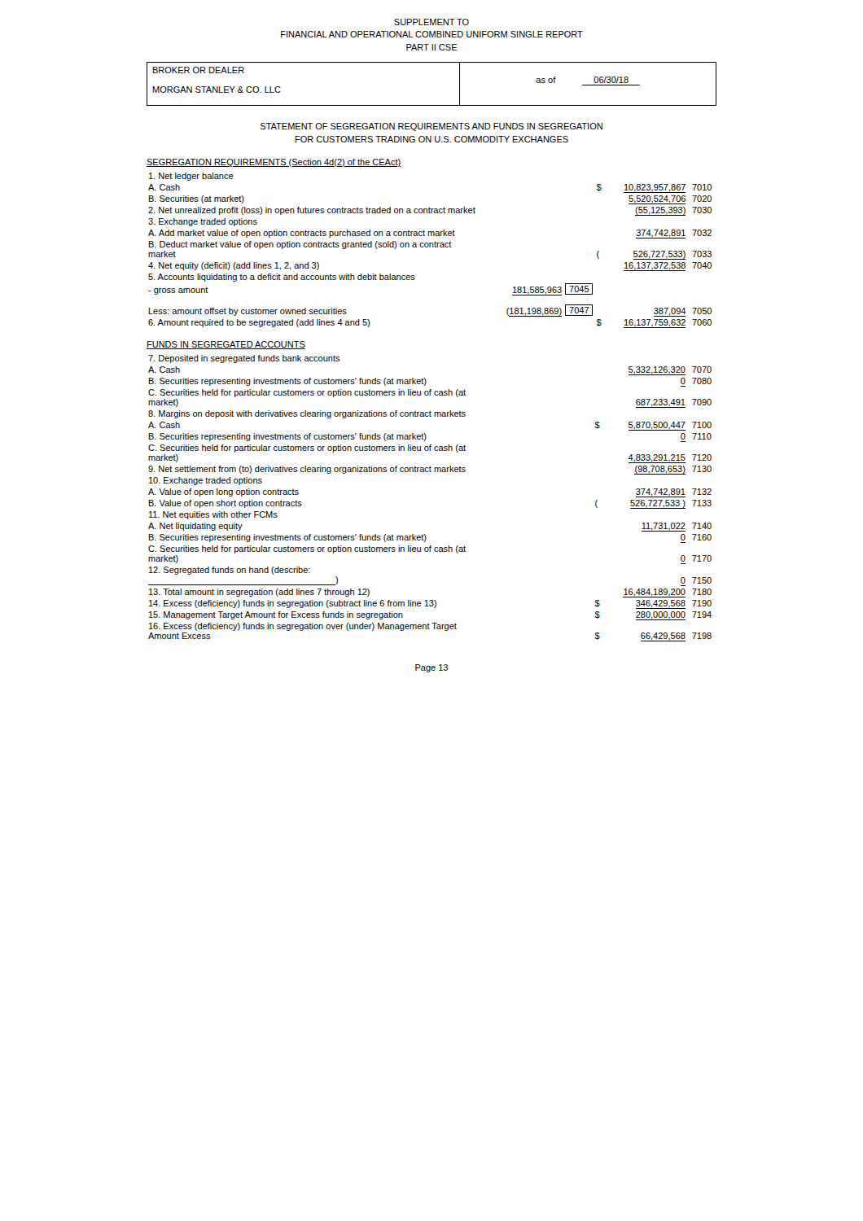SUPPLEMENT TO
FINANCIAL AND OPERATIONAL COMBINED UNIFORM SINGLE REPORT
PART II CSE
| BROKER OR DEALER MORGAN STANLEY & CO. LLC | as of 06/30/18 |
STATEMENT OF SEGREGATION REQUIREMENTS AND FUNDS IN SEGREGATION
FOR CUSTOMERS TRADING ON U.S. COMMODITY EXCHANGES
SEGREGATION REQUIREMENTS (Section 4d(2) of the CEAct)
| 1. Net ledger balance | | | | |
| A. Cash | | | $ 10,823,957,867 | 7010 |
| B. Securities (at market) | | | 5,520,524,706 | 7020 |
| 2. Net unrealized profit (loss) in open futures contracts traded on a contract market | | | (55,125,393) | 7030 |
| 3. Exchange traded options | | | | |
| A. Add market value of open option contracts purchased on a contract market | | | 374,742,891 | 7032 |
| B. Deduct market value of open option contracts granted (sold) on a contract market | | | ( 526,727,533) | 7033 |
| 4. Net equity (deficit) (add lines 1, 2, and 3) | | | 16,137,372,538 | 7040 |
| 5. Accounts liquidating to a deficit and accounts with debit balances | | | | |
| - gross amount | 181,585,963 | 7045 | | |
| Less: amount offset by customer owned securities | ( 181,198,869) | 7047 | 387,094 | 7050 |
| 6. Amount required to be segregated (add lines 4 and 5) | | | $ 16,137,759,632 | 7060 |
FUNDS IN SEGREGATED ACCOUNTS
| 7. Deposited in segregated funds bank accounts | | | | |
| A. Cash | | | 5,332,126,320 | 7070 |
| B. Securities representing investments of customers' funds (at market) | | | 0 | 7080 |
| C. Securities held for particular customers or option customers in lieu of cash (at market) | | | 687,233,491 | 7090 |
| 8. Margins on deposit with derivatives clearing organizations of contract markets | | | | |
| A. Cash | | | $ 5,870,500,447 | 7100 |
| B. Securities representing investments of customers' funds (at market) | | | 0 | 7110 |
| C. Securities held for particular customers or option customers in lieu of cash (at market) | | | 4,833,291,215 | 7120 |
| 9. Net settlement from (to) derivatives clearing organizations of contract markets | | | (98,708,653) | 7130 |
| 10. Exchange traded options | | | | |
| A. Value of open long option contracts | | | 374,742,891 | 7132 |
| B. Value of open short option contracts | | | ( 526,727,533 ) | 7133 |
| 11. Net equities with other FCMs | | | | |
| A. Net liquidating equity | | | 11,731,022 | 7140 |
| B. Securities representing investments of customers' funds (at market) | | | 0 | 7160 |
| C. Securities held for particular customers or option customers in lieu of cash (at market) | | | 0 | 7170 |
| 12. Segregated funds on hand (describe: ) | | | 0 | 7150 |
| 13. Total amount in segregation (add lines 7 through 12) | | | 16,484,189,200 | 7180 |
| 14. Excess (deficiency) funds in segregation (subtract line 6 from line 13) | | | $ 346,429,568 | 7190 |
| 15. Management Target Amount for Excess funds in segregation | | | $ 280,000,000 | 7194 |
| 16. Excess (deficiency) funds in segregation over (under) Management Target Amount Excess | | | $ 66,429,568 | 7198 |
Page 13